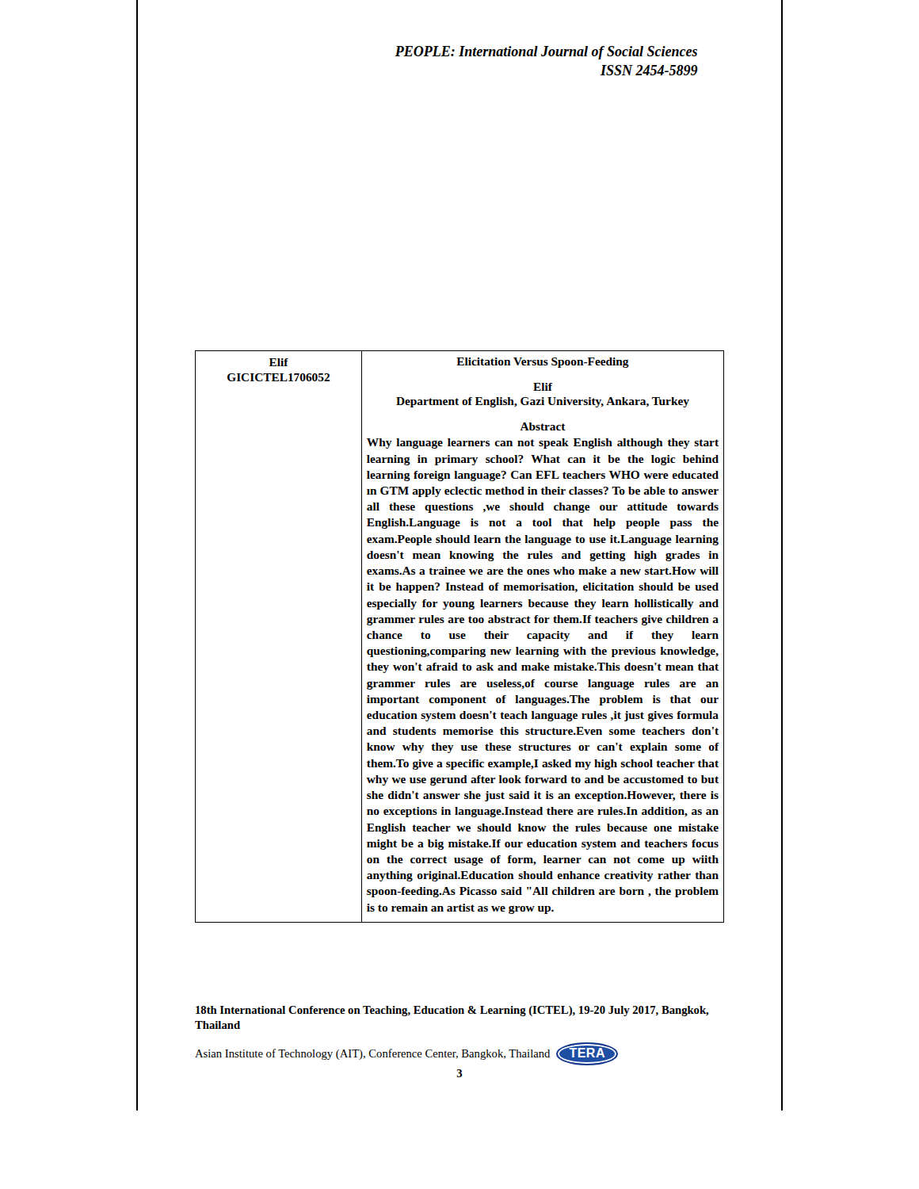PEOPLE: International Journal of Social Sciences
ISSN 2454-5899
| Elif GICICTEL1706052 | Elicitation Versus Spoon-Feeding Elif Department of English, Gazi University, Ankara, Turkey Abstract Why language learners can not speak English although they start learning in primary school? What can it be the logic behind learning foreign language? Can EFL teachers WHO were educated ın GTM apply eclectic method in their classes? To be able to answer all these questions ,we should change our attitude towards English.Language is not a tool that help people pass the exam.People should learn the language to use it.Language learning doesn't mean knowing the rules and getting high grades in exams.As a trainee we are the ones who make a new start.How will it be happen? Instead of memorisation, elicitation should be used especially for young learners because they learn hollistically and grammer rules are too abstract for them.If teachers give children a chance to use their capacity and if they learn questioning,comparing new learning with the previous knowledge, they won't afraid to ask and make mistake.This doesn't mean that grammer rules are useless,of course language rules are an important component of languages.The problem is that our education system doesn't teach language rules ,it just gives formula and students memorise this structure.Even some teachers don't know why they use these structures or can't explain some of them.To give a specific example,I asked my high school teacher that why we use gerund after look forward to and be accustomed to but she didn't answer she just said it is an exception.However, there is no exceptions in language.Instead there are rules.In addition, as an English teacher we should know the rules because one mistake might be a big mistake.If our education system and teachers focus on the correct usage of form, learner can not come up wiith anything original.Education should enhance creativity rather than spoon-feeding.As Picasso said "All children are born , the problem is to remain an artist as we grow up. |
18th International Conference on Teaching, Education & Learning (ICTEL), 19-20 July 2017, Bangkok, Thailand
Asian Institute of Technology (AIT), Conference Center, Bangkok, Thailand
TERA
3